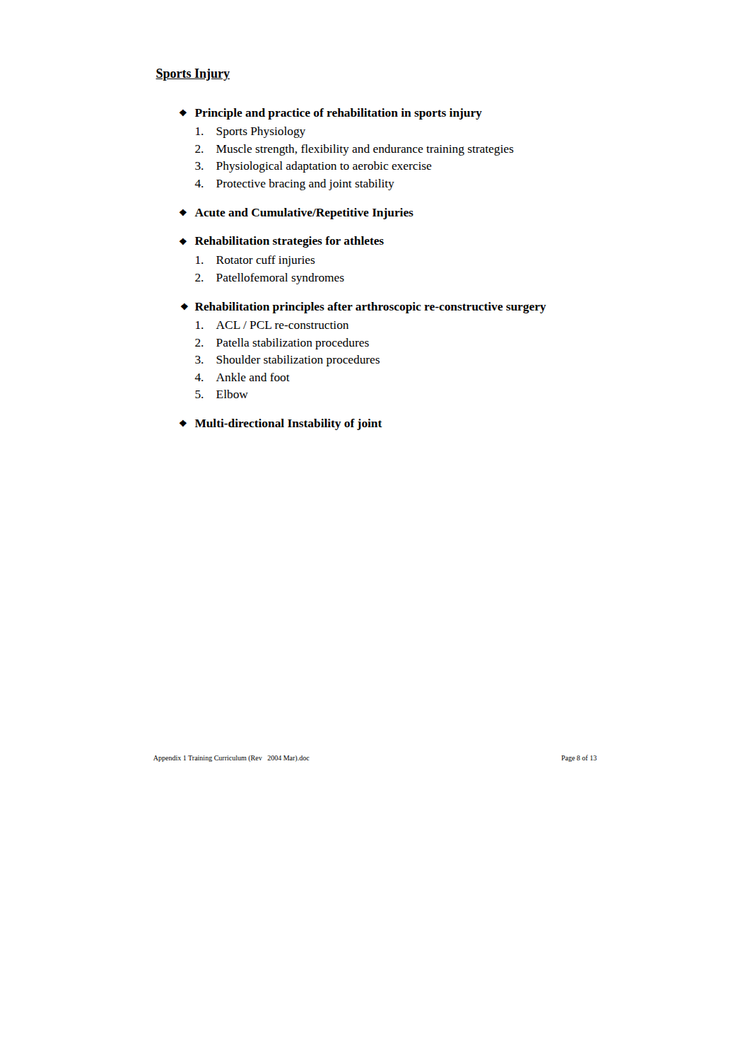Sports Injury
Principle and practice of rehabilitation in sports injury
Sports Physiology
Muscle strength, flexibility and endurance training strategies
Physiological adaptation to aerobic exercise
Protective bracing and joint stability
Acute and Cumulative/Repetitive Injuries
Rehabilitation strategies for athletes
Rotator cuff injuries
Patellofemoral syndromes
Rehabilitation principles after arthroscopic re-constructive surgery
ACL / PCL re-construction
Patella stabilization procedures
Shoulder stabilization procedures
Ankle and foot
Elbow
Multi-directional Instability of joint
Appendix 1 Training Curriculum (Rev 2004 Mar).doc
Page 8 of 13